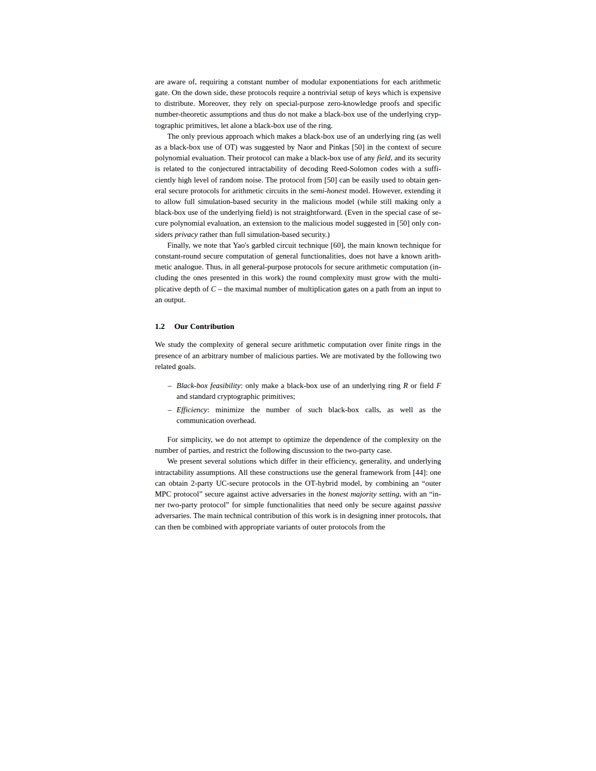are aware of, requiring a constant number of modular exponentiations for each arithmetic gate. On the down side, these protocols require a nontrivial setup of keys which is expensive to distribute. Moreover, they rely on special-purpose zero-knowledge proofs and specific number-theoretic assumptions and thus do not make a black-box use of the underlying cryptographic primitives, let alone a black-box use of the ring.
The only previous approach which makes a black-box use of an underlying ring (as well as a black-box use of OT) was suggested by Naor and Pinkas [50] in the context of secure polynomial evaluation. Their protocol can make a black-box use of any field, and its security is related to the conjectured intractability of decoding Reed-Solomon codes with a sufficiently high level of random noise. The protocol from [50] can be easily used to obtain general secure protocols for arithmetic circuits in the semi-honest model. However, extending it to allow full simulation-based security in the malicious model (while still making only a black-box use of the underlying field) is not straightforward. (Even in the special case of secure polynomial evaluation, an extension to the malicious model suggested in [50] only considers privacy rather than full simulation-based security.)
Finally, we note that Yao's garbled circuit technique [60], the main known technique for constant-round secure computation of general functionalities, does not have a known arithmetic analogue. Thus, in all general-purpose protocols for secure arithmetic computation (including the ones presented in this work) the round complexity must grow with the multiplicative depth of C – the maximal number of multiplication gates on a path from an input to an output.
1.2 Our Contribution
We study the complexity of general secure arithmetic computation over finite rings in the presence of an arbitrary number of malicious parties. We are motivated by the following two related goals.
Black-box feasibility: only make a black-box use of an underlying ring R or field F and standard cryptographic primitives;
Efficiency: minimize the number of such black-box calls, as well as the communication overhead.
For simplicity, we do not attempt to optimize the dependence of the complexity on the number of parties, and restrict the following discussion to the two-party case.
We present several solutions which differ in their efficiency, generality, and underlying intractability assumptions. All these constructions use the general framework from [44]: one can obtain 2-party UC-secure protocols in the OT-hybrid model, by combining an “outer MPC protocol” secure against active adversaries in the honest majority setting, with an “inner two-party protocol” for simple functionalities that need only be secure against passive adversaries. The main technical contribution of this work is in designing inner protocols, that can then be combined with appropriate variants of outer protocols from the